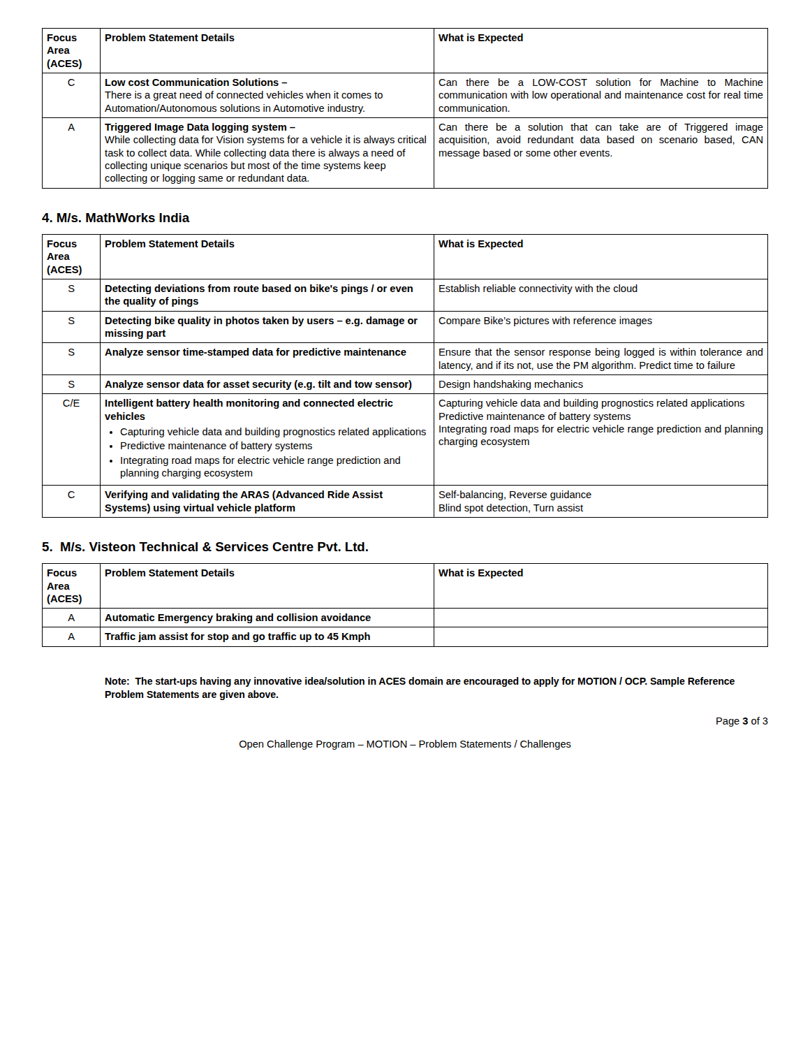| Focus Area (ACES) | Problem Statement Details | What is Expected |
| --- | --- | --- |
| C | Low cost Communication Solutions – There is a great need of connected vehicles when it comes to Automation/Autonomous solutions in Automotive industry. | Can there be a LOW-COST solution for Machine to Machine communication with low operational and maintenance cost for real time communication. |
| A | Triggered Image Data logging system – While collecting data for Vision systems for a vehicle it is always critical task to collect data. While collecting data there is always a need of collecting unique scenarios but most of the time systems keep collecting or logging same or redundant data. | Can there be a solution that can take are of Triggered image acquisition, avoid redundant data based on scenario based, CAN message based or some other events. |
4. M/s. MathWorks India
| Focus Area (ACES) | Problem Statement Details | What is Expected |
| --- | --- | --- |
| S | Detecting deviations from route based on bike's pings / or even the quality of pings | Establish reliable connectivity with the cloud |
| S | Detecting bike quality in photos taken by users – e.g. damage or missing part | Compare Bike’s pictures with reference images |
| S | Analyze sensor time-stamped data for predictive maintenance | Ensure that the sensor response being logged is within tolerance and latency, and if its not, use the PM algorithm. Predict time to failure |
| S | Analyze sensor data for asset security (e.g. tilt and tow sensor) | Design handshaking mechanics |
| C/E | Intelligent battery health monitoring and connected electric vehicles Capturing vehicle data and building prognostics related applications Predictive maintenance of battery systems Integrating road maps for electric vehicle range prediction and planning charging ecosystem | Capturing vehicle data and building prognostics related applications Predictive maintenance of battery systems Integrating road maps for electric vehicle range prediction and planning charging ecosystem |
| C | Verifying and validating the ARAS (Advanced Ride Assist Systems) using virtual vehicle platform | Self-balancing, Reverse guidance Blind spot detection, Turn assist |
5. M/s. Visteon Technical & Services Centre Pvt. Ltd.
| Focus Area (ACES) | Problem Statement Details | What is Expected |
| --- | --- | --- |
| A | Automatic Emergency braking and collision avoidance | |
| A | Traffic jam assist for stop and go traffic up to 45 Kmph | |
Note: The start-ups having any innovative idea/solution in ACES domain are encouraged to apply for MOTION / OCP. Sample Reference Problem Statements are given above.
Page 3 of 3
Open Challenge Program – MOTION – Problem Statements / Challenges